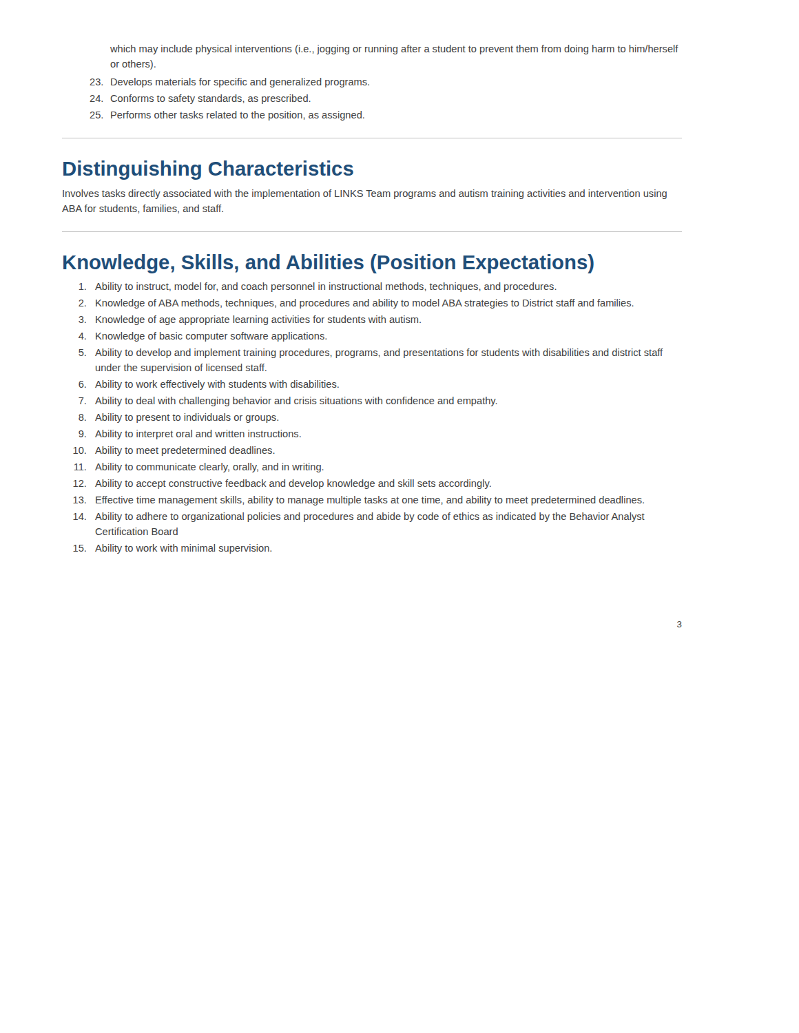which may include physical interventions (i.e., jogging or running after a student to prevent them from doing harm to him/herself or others).
23. Develops materials for specific and generalized programs.
24. Conforms to safety standards, as prescribed.
25. Performs other tasks related to the position, as assigned.
Distinguishing Characteristics
Involves tasks directly associated with the implementation of LINKS Team programs and autism training activities and intervention using ABA for students, families, and staff.
Knowledge, Skills, and Abilities (Position Expectations)
Ability to instruct, model for, and coach personnel in instructional methods, techniques, and procedures.
Knowledge of ABA methods, techniques, and procedures and ability to model ABA strategies to District staff and families.
Knowledge of age appropriate learning activities for students with autism.
Knowledge of basic computer software applications.
Ability to develop and implement training procedures, programs, and presentations for students with disabilities and district staff under the supervision of licensed staff.
Ability to work effectively with students with disabilities.
Ability to deal with challenging behavior and crisis situations with confidence and empathy.
Ability to present to individuals or groups.
Ability to interpret oral and written instructions.
Ability to meet predetermined deadlines.
Ability to communicate clearly, orally, and in writing.
Ability to accept constructive feedback and develop knowledge and skill sets accordingly.
Effective time management skills, ability to manage multiple tasks at one time, and ability to meet predetermined deadlines.
Ability to adhere to organizational policies and procedures and abide by code of ethics as indicated by the Behavior Analyst Certification Board
Ability to work with minimal supervision.
3